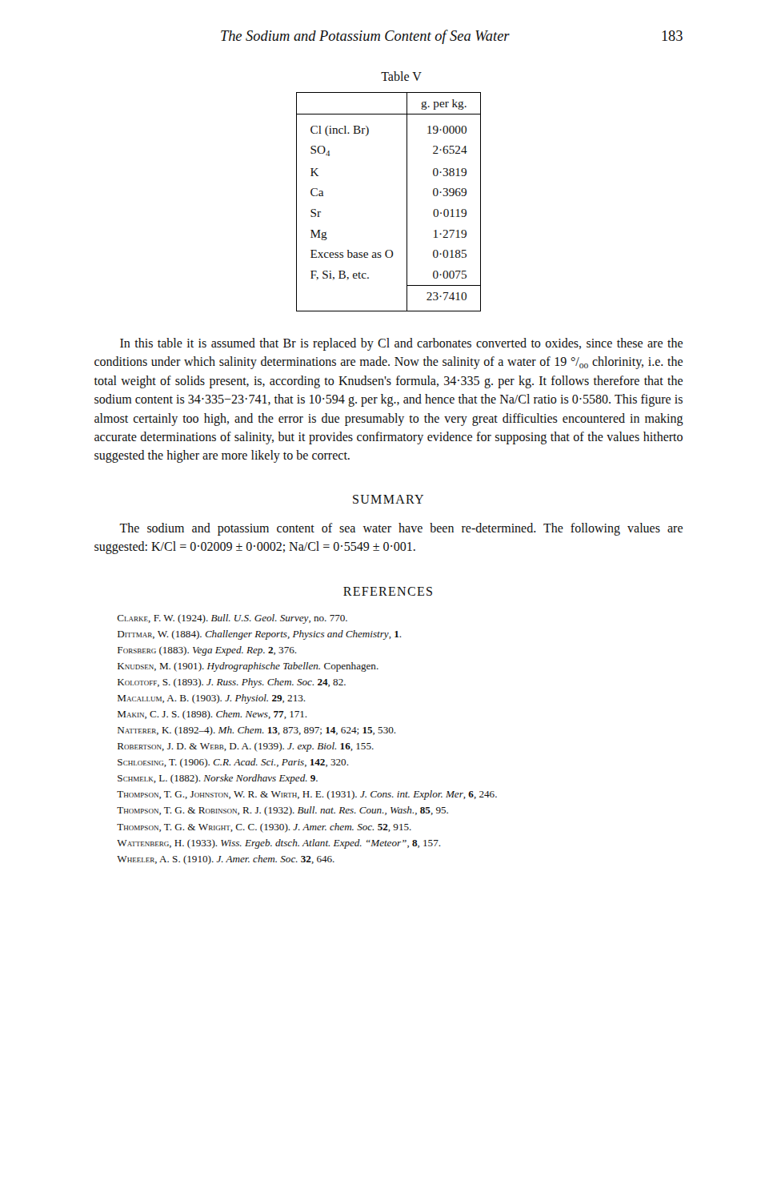The Sodium and Potassium Content of Sea Water
183
Table V
| | g. per kg. |
| --- | --- |
| Cl (incl. Br) | 19·0000 |
| SO 4 | 2·6524 |
| K | 0·3819 |
| Ca | 0·3969 |
| Sr | 0·0119 |
| Mg | 1·2719 |
| Excess base as O | 0·0185 |
| F, Si, B, etc. | 0·0075 |
| | 23·7410 |
In this table it is assumed that Br is replaced by Cl and carbonates converted to oxides, since these are the conditions under which salinity determinations are made. Now the salinity of a water of 19 °/oo chlorinity, i.e. the total weight of solids present, is, according to Knudsen's formula, 34·335 g. per kg. It follows therefore that the sodium content is 34·335−23·741, that is 10·594 g. per kg., and hence that the Na/Cl ratio is 0·5580. This figure is almost certainly too high, and the error is due presumably to the very great difficulties encountered in making accurate determinations of salinity, but it provides confirmatory evidence for supposing that of the values hitherto suggested the higher are more likely to be correct.
SUMMARY
The sodium and potassium content of sea water have been re-determined. The following values are suggested: K/Cl = 0·02009 ± 0·0002; Na/Cl = 0·5549 ± 0·001.
REFERENCES
Clarke, F. W. (1924). Bull. U.S. Geol. Survey, no. 770.
Dittmar, W. (1884). Challenger Reports, Physics and Chemistry, 1.
Forsberg (1883). Vega Exped. Rep. 2, 376.
Knudsen, M. (1901). Hydrographische Tabellen. Copenhagen.
Kolotoff, S. (1893). J. Russ. Phys. Chem. Soc. 24, 82.
Macallum, A. B. (1903). J. Physiol. 29, 213.
Makin, C. J. S. (1898). Chem. News, 77, 171.
Natterer, K. (1892–4). Mh. Chem. 13, 873, 897; 14, 624; 15, 530.
Robertson, J. D. & Webb, D. A. (1939). J. exp. Biol. 16, 155.
Schloesing, T. (1906). C.R. Acad. Sci., Paris, 142, 320.
Schmelk, L. (1882). Norske Nordhavs Exped. 9.
Thompson, T. G., Johnston, W. R. & Wirth, H. E. (1931). J. Cons. int. Explor. Mer, 6, 246.
Thompson, T. G. & Robinson, R. J. (1932). Bull. nat. Res. Coun., Wash., 85, 95.
Thompson, T. G. & Wright, C. C. (1930). J. Amer. chem. Soc. 52, 915.
Wattenberg, H. (1933). Wiss. Ergeb. dtsch. Atlant. Exped. “Meteor”, 8, 157.
Wheeler, A. S. (1910). J. Amer. chem. Soc. 32, 646.